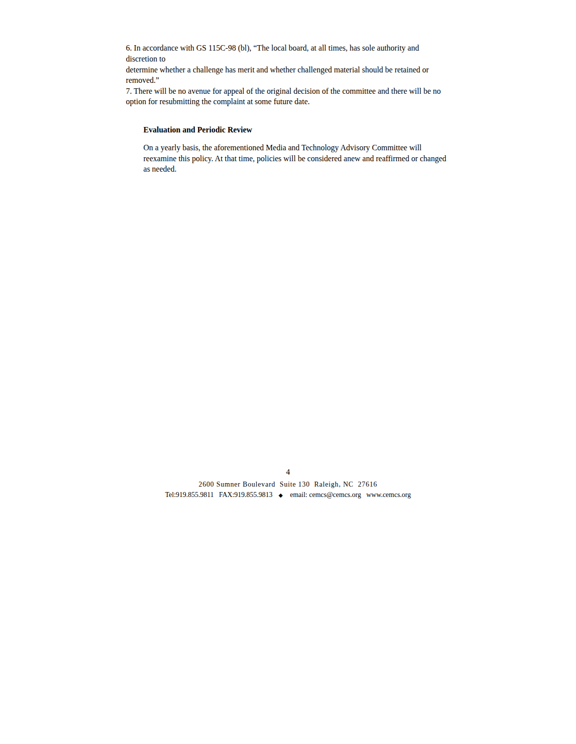6. In accordance with GS 115C-98 (bl), “The local board, at all times, has sole authority and discretion to
determine whether a challenge has merit and whether challenged material should be retained or removed.”
7. There will be no avenue for appeal of the original decision of the committee and there will be no option for resubmitting the complaint at some future date.
Evaluation and Periodic Review
On a yearly basis, the aforementioned Media and Technology Advisory Committee will reexamine this policy. At that time, policies will be considered anew and reaffirmed or changed as needed.
4
2600 Sumner Boulevard Suite 130 Raleigh, NC 27616
Tel:919.855.9811 FAX:919.855.9813 ◆ email: cemcs@cemcs.org www.cemcs.org